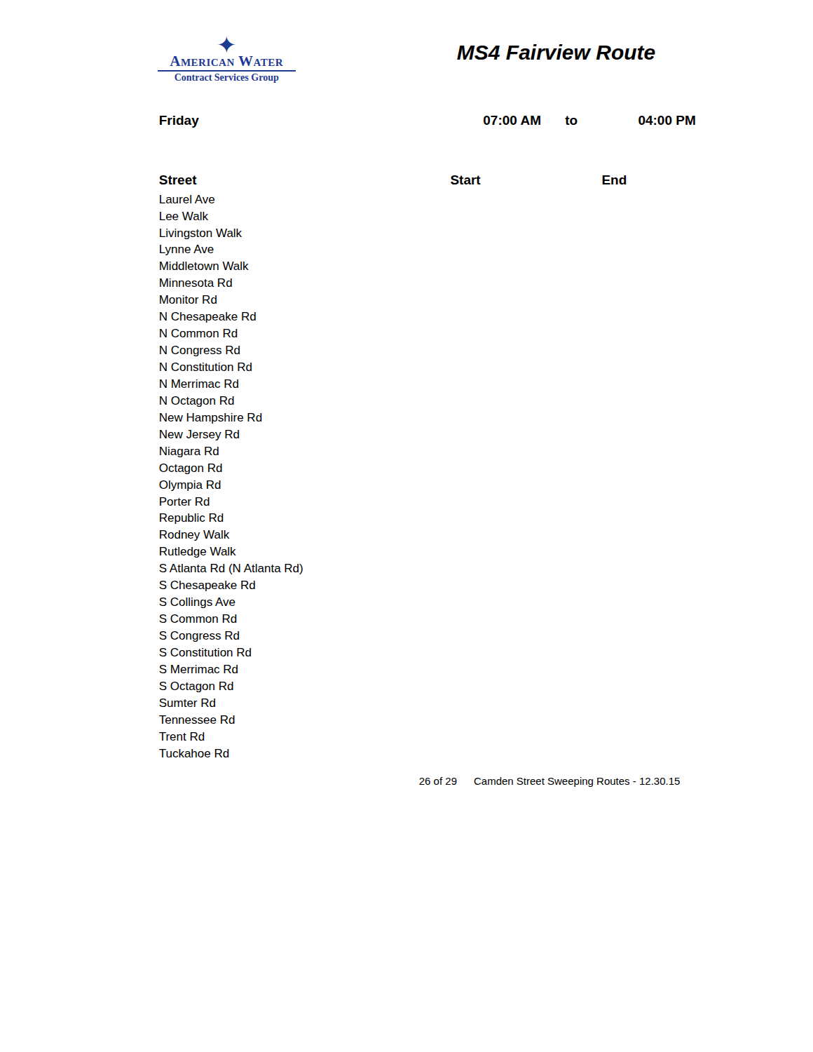✦ American Water
Contract Services Group
MS4 Fairview Route
Friday
07:00 AM
to
04:00 PM
Street
Start
End
Laurel Ave
Lee Walk
Livingston Walk
Lynne Ave
Middletown Walk
Minnesota Rd
Monitor Rd
N Chesapeake Rd
N Common Rd
N Congress Rd
N Constitution Rd
N Merrimac Rd
N Octagon Rd
New Hampshire Rd
New Jersey Rd
Niagara Rd
Octagon Rd
Olympia Rd
Porter Rd
Republic Rd
Rodney Walk
Rutledge Walk
S Atlanta Rd (N Atlanta Rd)
S Chesapeake Rd
S Collings Ave
S Common Rd
S Congress Rd
S Constitution Rd
S Merrimac Rd
S Octagon Rd
Sumter Rd
Tennessee Rd
Trent Rd
Tuckahoe Rd
26 of 29
Camden Street Sweeping Routes - 12.30.15